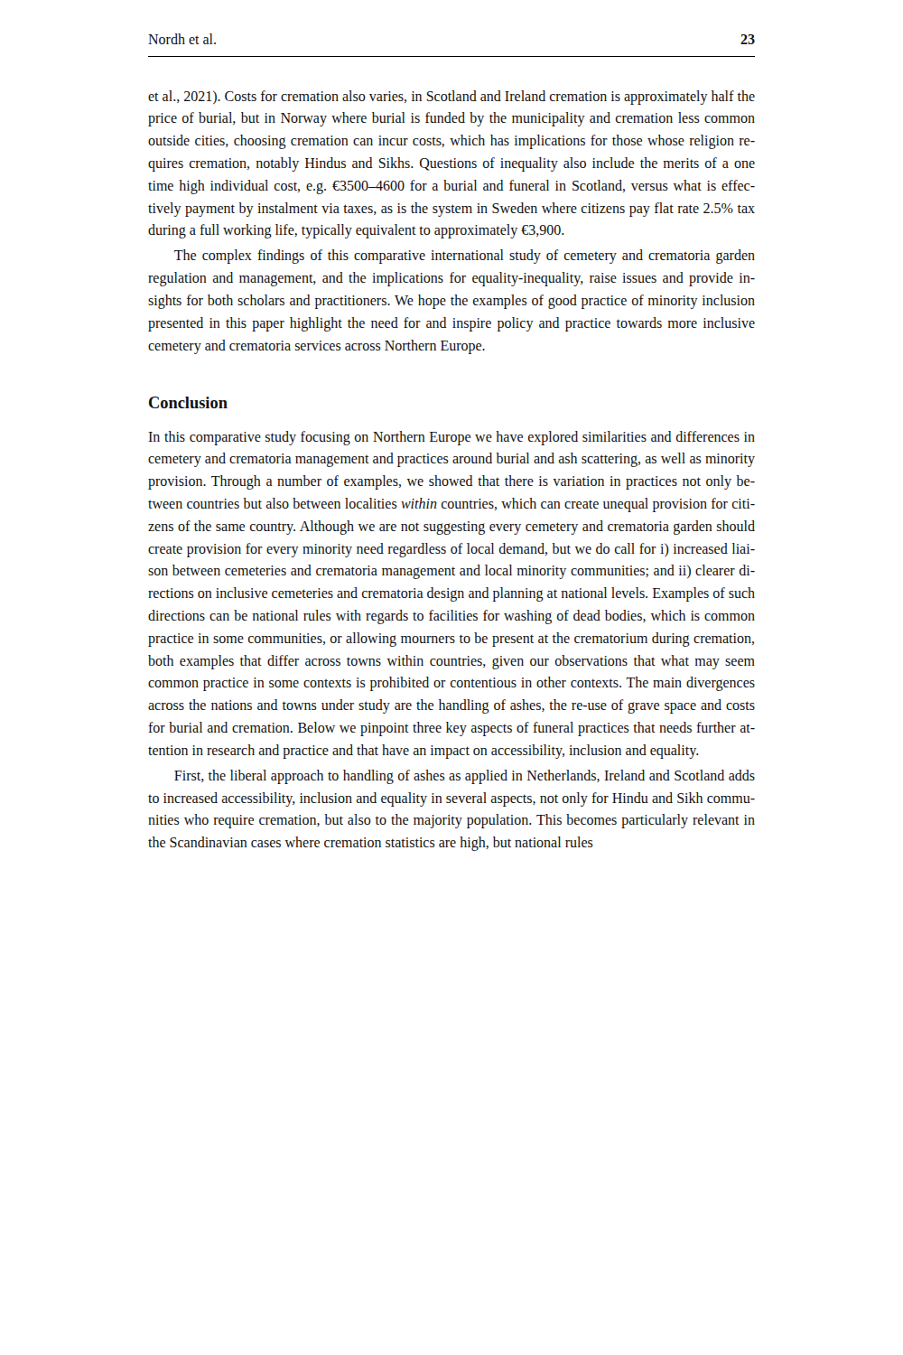Nordh et al. 23
et al., 2021). Costs for cremation also varies, in Scotland and Ireland cremation is approximately half the price of burial, but in Norway where burial is funded by the municipality and cremation less common outside cities, choosing cremation can incur costs, which has implications for those whose religion requires cremation, notably Hindus and Sikhs. Questions of inequality also include the merits of a one time high individual cost, e.g. €3500–4600 for a burial and funeral in Scotland, versus what is effectively payment by instalment via taxes, as is the system in Sweden where citizens pay flat rate 2.5% tax during a full working life, typically equivalent to approximately €3,900.
The complex findings of this comparative international study of cemetery and crematoria garden regulation and management, and the implications for equality-inequality, raise issues and provide insights for both scholars and practitioners. We hope the examples of good practice of minority inclusion presented in this paper highlight the need for and inspire policy and practice towards more inclusive cemetery and crematoria services across Northern Europe.
Conclusion
In this comparative study focusing on Northern Europe we have explored similarities and differences in cemetery and crematoria management and practices around burial and ash scattering, as well as minority provision. Through a number of examples, we showed that there is variation in practices not only between countries but also between localities within countries, which can create unequal provision for citizens of the same country. Although we are not suggesting every cemetery and crematoria garden should create provision for every minority need regardless of local demand, but we do call for i) increased liaison between cemeteries and crematoria management and local minority communities; and ii) clearer directions on inclusive cemeteries and crematoria design and planning at national levels. Examples of such directions can be national rules with regards to facilities for washing of dead bodies, which is common practice in some communities, or allowing mourners to be present at the crematorium during cremation, both examples that differ across towns within countries, given our observations that what may seem common practice in some contexts is prohibited or contentious in other contexts. The main divergences across the nations and towns under study are the handling of ashes, the re-use of grave space and costs for burial and cremation. Below we pinpoint three key aspects of funeral practices that needs further attention in research and practice and that have an impact on accessibility, inclusion and equality.
First, the liberal approach to handling of ashes as applied in Netherlands, Ireland and Scotland adds to increased accessibility, inclusion and equality in several aspects, not only for Hindu and Sikh communities who require cremation, but also to the majority population. This becomes particularly relevant in the Scandinavian cases where cremation statistics are high, but national rules